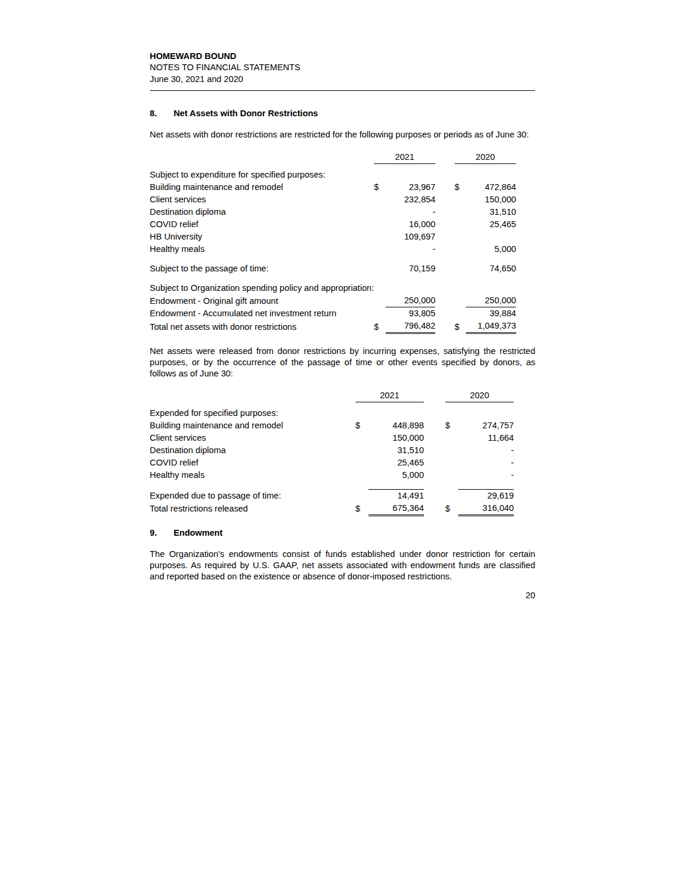HOMEWARD BOUND
NOTES TO FINANCIAL STATEMENTS
June 30, 2021 and 2020
8. Net Assets with Donor Restrictions
Net assets with donor restrictions are restricted for the following purposes or periods as of June 30:
| | 2021 | | 2020 | |
| Subject to expenditure for specified purposes: | | | | | | |
| Building maintenance and remodel | $ | 23,967 | | $ | 472,864 | |
| Client services | | 232,854 | | | 150,000 | |
| Destination diploma | | - | | | 31,510 | |
| COVID relief | | 16,000 | | | 25,465 | |
| HB University | | 109,697 | | | | |
| Healthy meals | | - | | | 5,000 | |
| Subject to the passage of time: | | 70,159 | | | 74,650 | |
| Subject to Organization spending policy and appropriation: | | | | | | |
| Endowment - Original gift amount | | 250,000 | | | 250,000 | |
| Endowment - Accumulated net investment return | | 93,805 | | | 39,884 | |
| Total net assets with donor restrictions | $ | 796,482 | | $ | 1,049,373 | |
Net assets were released from donor restrictions by incurring expenses, satisfying the restricted purposes, or by the occurrence of the passage of time or other events specified by donors, as follows as of June 30:
| | 2021 | | 2020 | |
| Expended for specified purposes: | | | | | | |
| Building maintenance and remodel | $ | 448,898 | | $ | 274,757 | |
| Client services | | 150,000 | | | 11,664 | |
| Destination diploma | | 31,510 | | | - | |
| COVID relief | | 25,465 | | | - | |
| Healthy meals | | 5,000 | | | - | |
| Expended due to passage of time: | | 14,491 | | | 29,619 | |
| Total restrictions released | $ | 675,364 | | $ | 316,040 | |
9. Endowment
The Organization’s endowments consist of funds established under donor restriction for certain purposes. As required by U.S. GAAP, net assets associated with endowment funds are classified and reported based on the existence or absence of donor-imposed restrictions.
20